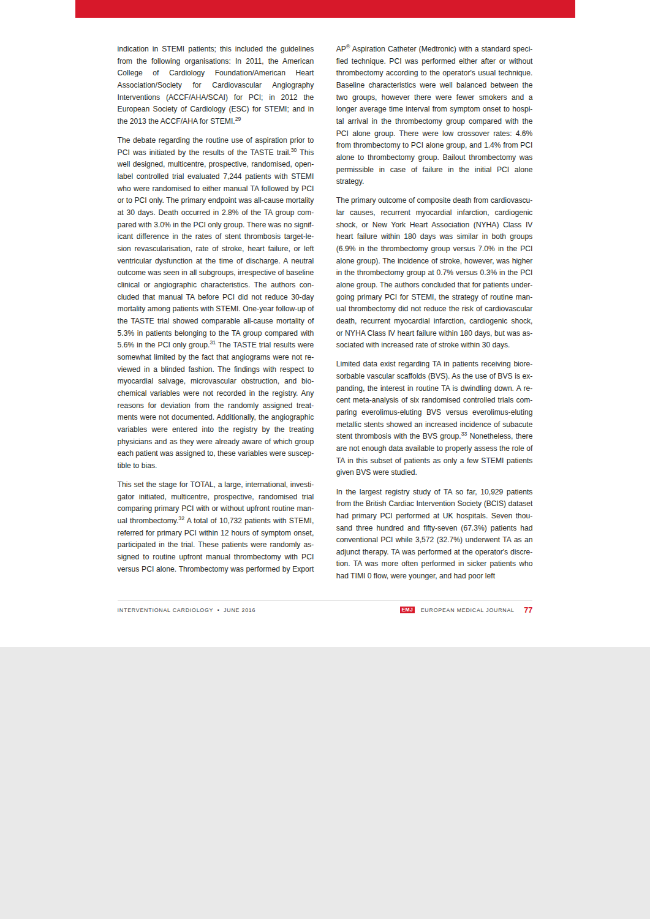indication in STEMI patients; this included the guidelines from the following organisations: In 2011, the American College of Cardiology Foundation/American Heart Association/Society for Cardiovascular Angiography Interventions (ACCF/AHA/SCAI) for PCI; in 2012 the European Society of Cardiology (ESC) for STEMI; and in the 2013 the ACCF/AHA for STEMI.29
The debate regarding the routine use of aspiration prior to PCI was initiated by the results of the TASTE trail.30 This well designed, multicentre, prospective, randomised, open-label controlled trial evaluated 7,244 patients with STEMI who were randomised to either manual TA followed by PCI or to PCI only. The primary endpoint was all-cause mortality at 30 days. Death occurred in 2.8% of the TA group compared with 3.0% in the PCI only group. There was no significant difference in the rates of stent thrombosis target-lesion revascularisation, rate of stroke, heart failure, or left ventricular dysfunction at the time of discharge. A neutral outcome was seen in all subgroups, irrespective of baseline clinical or angiographic characteristics. The authors concluded that manual TA before PCI did not reduce 30-day mortality among patients with STEMI. One-year follow-up of the TASTE trial showed comparable all-cause mortality of 5.3% in patients belonging to the TA group compared with 5.6% in the PCI only group.31 The TASTE trial results were somewhat limited by the fact that angiograms were not reviewed in a blinded fashion. The findings with respect to myocardial salvage, microvascular obstruction, and biochemical variables were not recorded in the registry. Any reasons for deviation from the randomly assigned treatments were not documented. Additionally, the angiographic variables were entered into the registry by the treating physicians and as they were already aware of which group each patient was assigned to, these variables were susceptible to bias.
This set the stage for TOTAL, a large, international, investigator initiated, multicentre, prospective, randomised trial comparing primary PCI with or without upfront routine manual thrombectomy.32 A total of 10,732 patients with STEMI, referred for primary PCI within 12 hours of symptom onset, participated in the trial. These patients were randomly assigned to routine upfront manual thrombectomy with PCI versus PCI alone. Thrombectomy was performed by Export AP® Aspiration Catheter (Medtronic) with a standard specified technique. PCI was performed either after or without thrombectomy according to the operator's usual technique. Baseline characteristics were well balanced between the two groups, however there were fewer smokers and a longer average time interval from symptom onset to hospital arrival in the thrombectomy group compared with the PCI alone group. There were low crossover rates: 4.6% from thrombectomy to PCI alone group, and 1.4% from PCI alone to thrombectomy group. Bailout thrombectomy was permissible in case of failure in the initial PCI alone strategy.
The primary outcome of composite death from cardiovascular causes, recurrent myocardial infarction, cardiogenic shock, or New York Heart Association (NYHA) Class IV heart failure within 180 days was similar in both groups (6.9% in the thrombectomy group versus 7.0% in the PCI alone group). The incidence of stroke, however, was higher in the thrombectomy group at 0.7% versus 0.3% in the PCI alone group. The authors concluded that for patients undergoing primary PCI for STEMI, the strategy of routine manual thrombectomy did not reduce the risk of cardiovascular death, recurrent myocardial infarction, cardiogenic shock, or NYHA Class IV heart failure within 180 days, but was associated with increased rate of stroke within 30 days.
Limited data exist regarding TA in patients receiving bioresorbable vascular scaffolds (BVS). As the use of BVS is expanding, the interest in routine TA is dwindling down. A recent meta-analysis of six randomised controlled trials comparing everolimus-eluting BVS versus everolimus-eluting metallic stents showed an increased incidence of subacute stent thrombosis with the BVS group.33 Nonetheless, there are not enough data available to properly assess the role of TA in this subset of patients as only a few STEMI patients given BVS were studied.
In the largest registry study of TA so far, 10,929 patients from the British Cardiac Intervention Society (BCIS) dataset had primary PCI performed at UK hospitals. Seven thousand three hundred and fifty-seven (67.3%) patients had conventional PCI while 3,572 (32.7%) underwent TA as an adjunct therapy. TA was performed at the operator's discretion. TA was more often performed in sicker patients who had TIMI 0 flow, were younger, and had poor left
INTERVENTIONAL CARDIOLOGY • June 2016
EMJ EUROPEAN MEDICAL JOURNAL 77